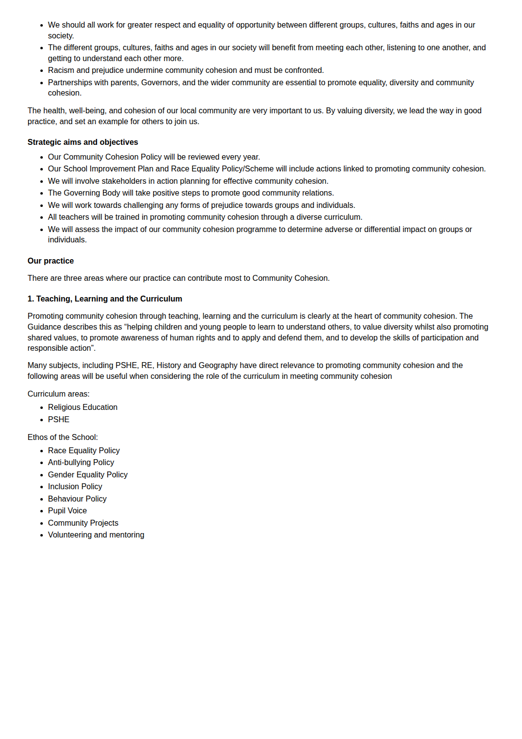We should all work for greater respect and equality of opportunity between different groups, cultures, faiths and ages in our society.
The different groups, cultures, faiths and ages in our society will benefit from meeting each other, listening to one another, and getting to understand each other more.
Racism and prejudice undermine community cohesion and must be confronted.
Partnerships with parents, Governors, and the wider community are essential to promote equality, diversity and community cohesion.
The health, well-being, and cohesion of our local community are very important to us. By valuing diversity, we lead the way in good practice, and set an example for others to join us.
Strategic aims and objectives
Our Community Cohesion Policy will be reviewed every year.
Our School Improvement Plan and Race Equality Policy/Scheme will include actions linked to promoting community cohesion.
We will involve stakeholders in action planning for effective community cohesion.
The Governing Body will take positive steps to promote good community relations.
We will work towards challenging any forms of prejudice towards groups and individuals.
All teachers will be trained in promoting community cohesion through a diverse curriculum.
We will assess the impact of our community cohesion programme to determine adverse or differential impact on groups or individuals.
Our practice
There are three areas where our practice can contribute most to Community Cohesion.
1. Teaching, Learning and the Curriculum
Promoting community cohesion through teaching, learning and the curriculum is clearly at the heart of community cohesion. The Guidance describes this as “helping children and young people to learn to understand others, to value diversity whilst also promoting shared values, to promote awareness of human rights and to apply and defend them, and to develop the skills of participation and responsible action”.
Many subjects, including PSHE, RE, History and Geography have direct relevance to promoting community cohesion and the following areas will be useful when considering the role of the curriculum in meeting community cohesion
Curriculum areas:
Religious Education
PSHE
Ethos of the School:
Race Equality Policy
Anti-bullying Policy
Gender Equality Policy
Inclusion Policy
Behaviour Policy
Pupil Voice
Community Projects
Volunteering and mentoring